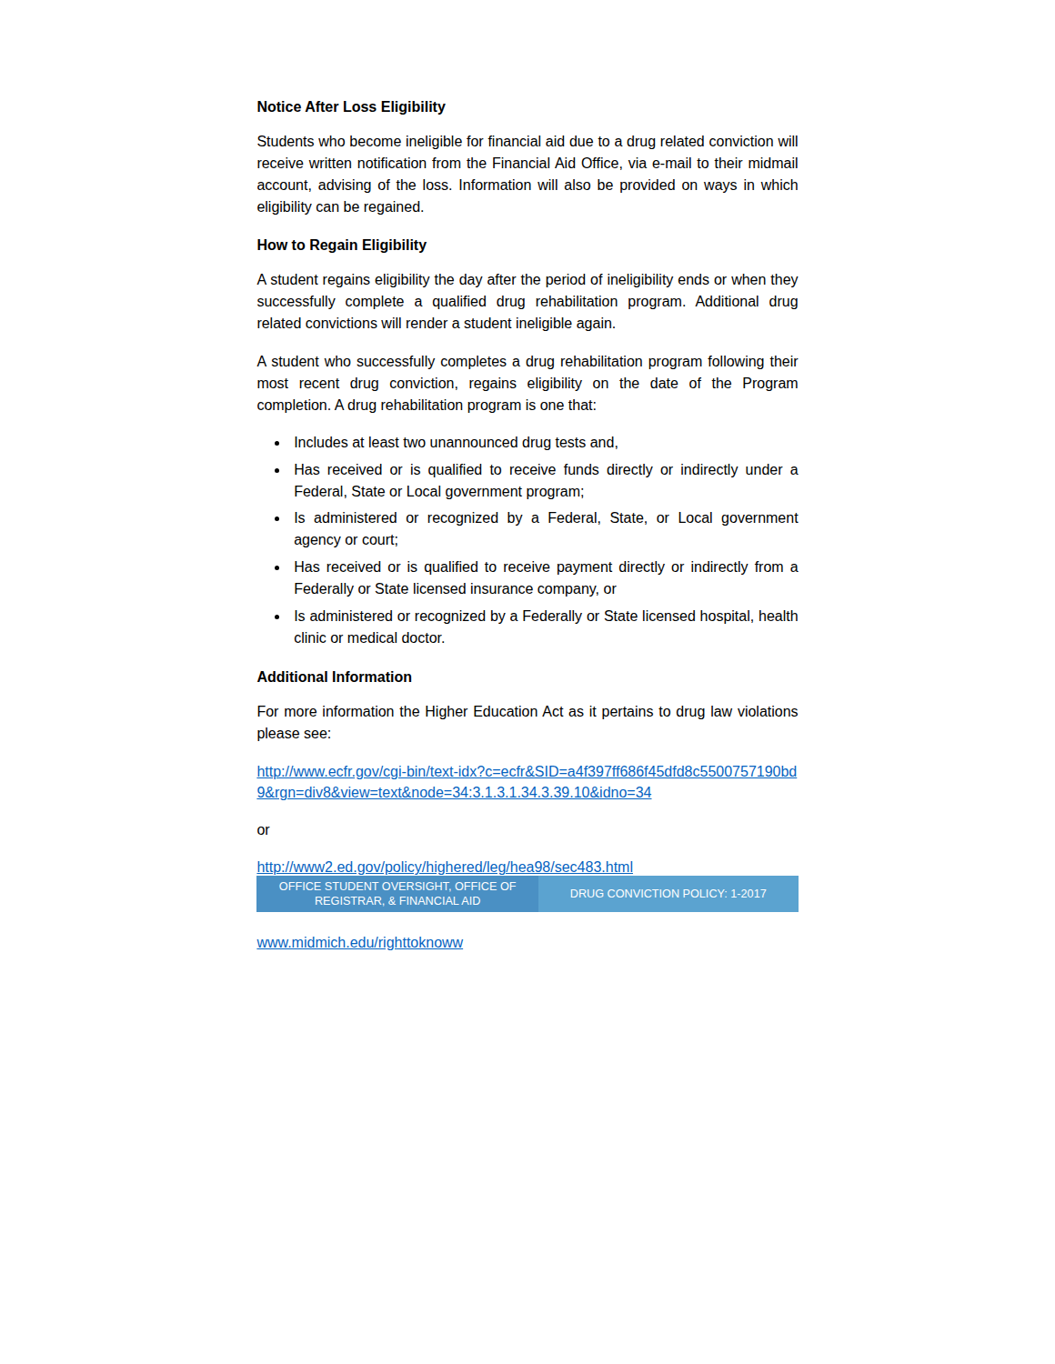Notice After Loss Eligibility
Students who become ineligible for financial aid due to a drug related conviction will receive written notification from the Financial Aid Office, via e-mail to their midmail account, advising of the loss. Information will also be provided on ways in which eligibility can be regained.
How to Regain Eligibility
A student regains eligibility the day after the period of ineligibility ends or when they successfully complete a qualified drug rehabilitation program. Additional drug related convictions will render a student ineligible again.
A student who successfully completes a drug rehabilitation program following their most recent drug conviction, regains eligibility on the date of the Program completion. A drug rehabilitation program is one that:
Includes at least two unannounced drug tests and,
Has received or is qualified to receive funds directly or indirectly under a Federal, State or Local government program;
Is administered or recognized by a Federal, State, or Local government agency or court;
Has received or is qualified to receive payment directly or indirectly from a Federally or State licensed insurance company, or
Is administered or recognized by a Federally or State licensed hospital, health clinic or medical doctor.
Additional Information
For more information the Higher Education Act as it pertains to drug law violations please see:
http://www.ecfr.gov/cgi-bin/text-idx?c=ecfr&SID=a4f397ff686f45dfd8c5500757190bd9&rgn=div8&view=text&node=34:3.1.3.1.34.3.39.10&idno=34
or
http://www2.ed.gov/policy/highered/leg/hea98/sec483.html
For additional Student Right to Know information please visit:
www.midmich.edu/righttoknoww
OFFICE STUDENT OVERSIGHT, OFFICE OF REGISTRAR, & FINANCIAL AID
DRUG CONVICTION POLICY: 1-2017